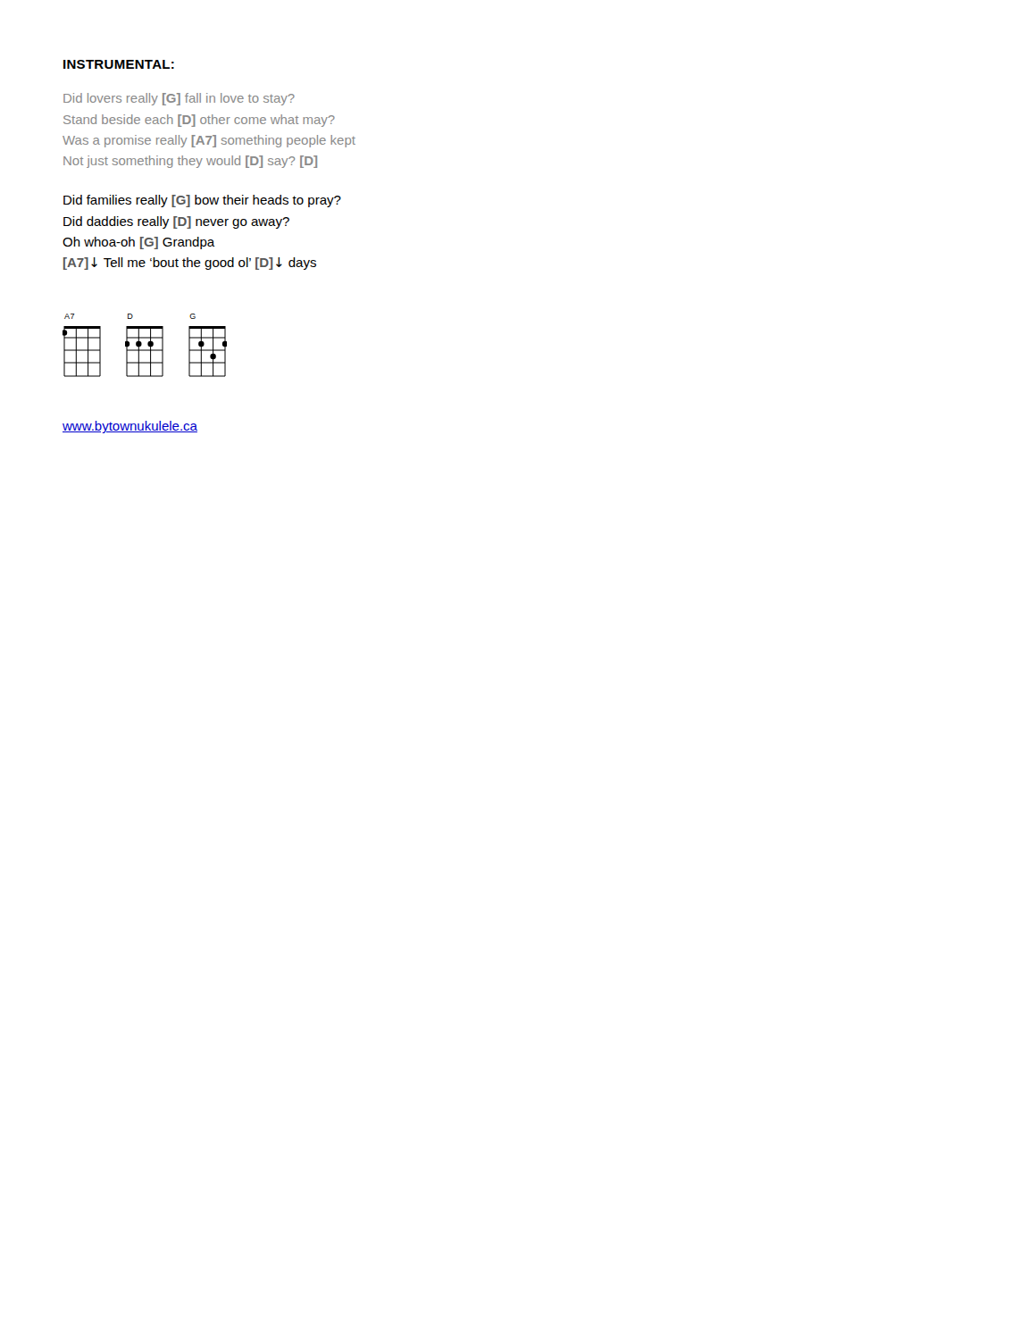INSTRUMENTAL:
Did lovers really [G] fall in love to stay?
Stand beside each [D] other come what may?
Was a promise really [A7] something people kept
Not just something they would [D] say? [D]
Did families really [G] bow their heads to pray?
Did daddies really [D] never go away?
Oh whoa-oh [G] Grandpa
[A7]↓ Tell me ‘bout the good ol’ [D]↓ days
A7
D
G
www.bytownukulele.ca